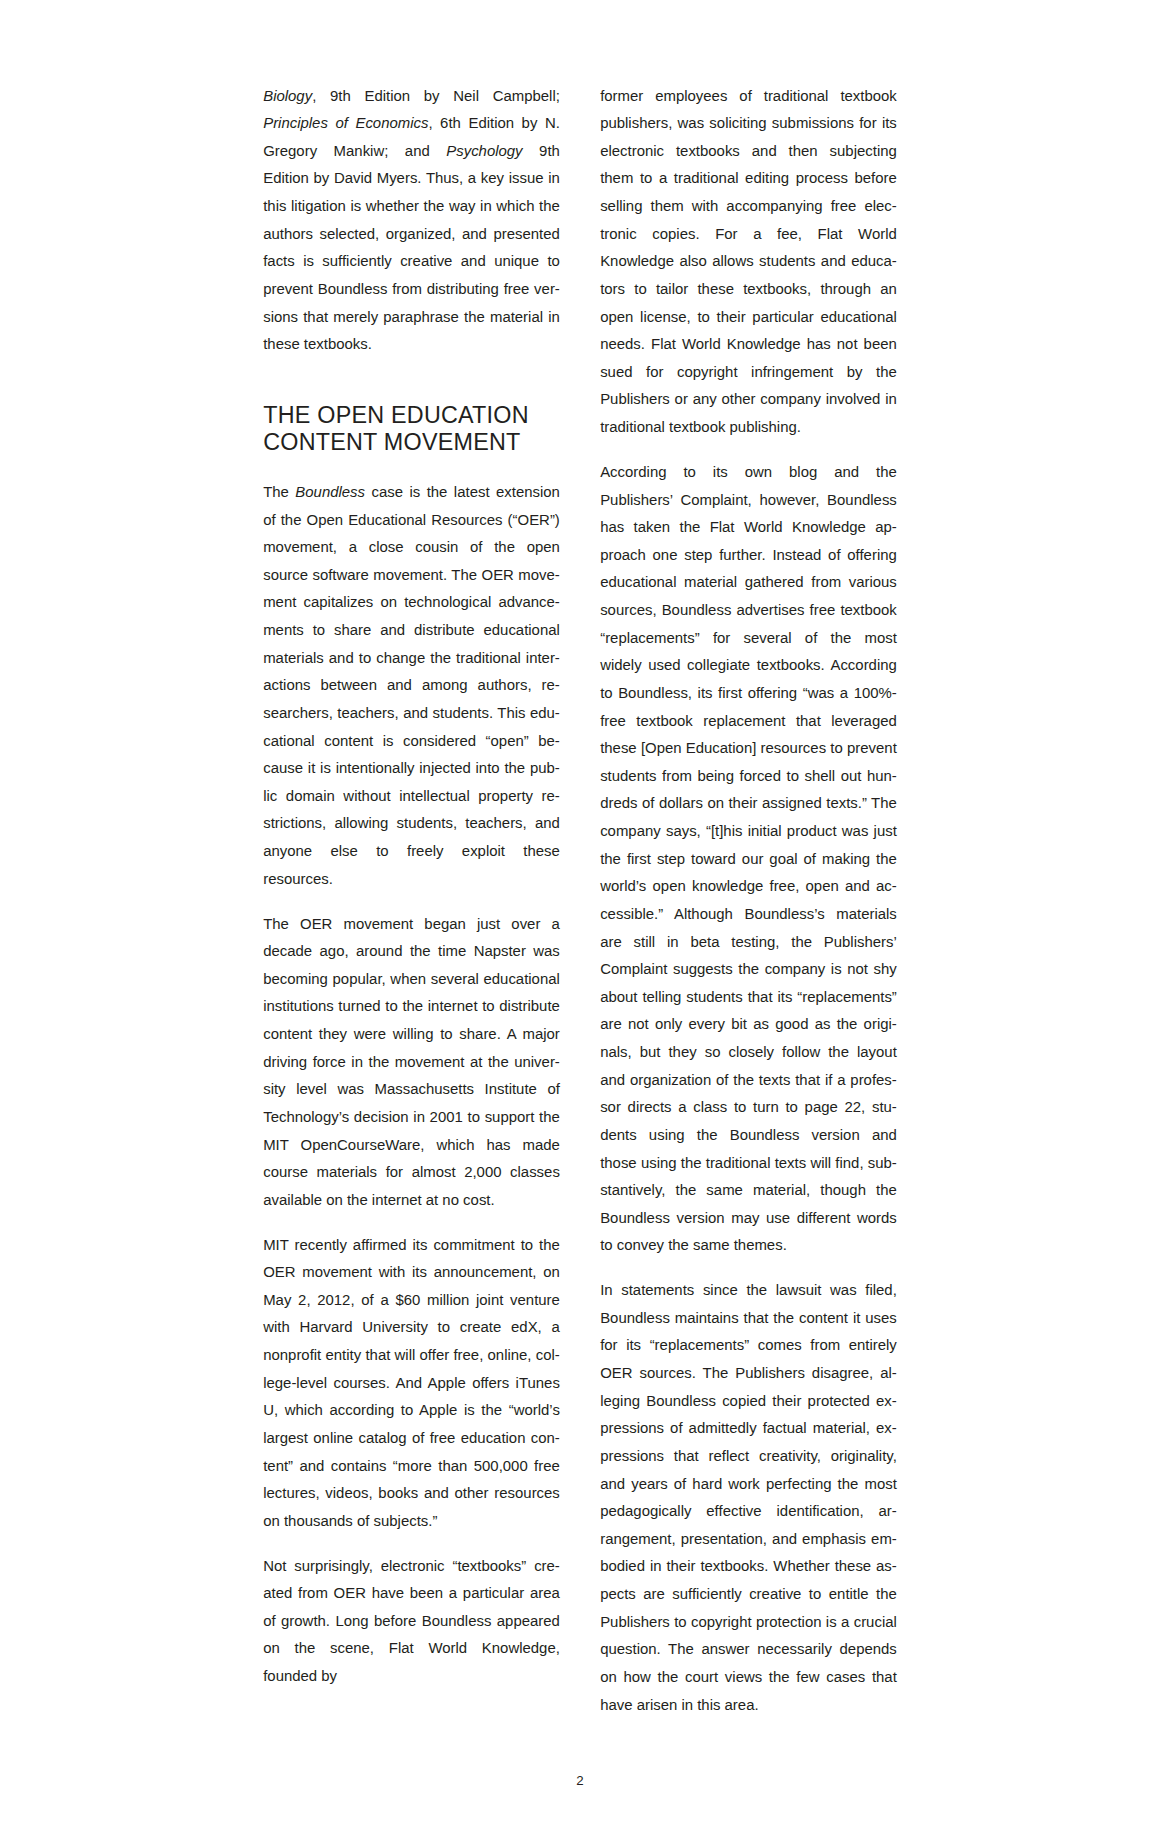Biology, 9th Edition by Neil Campbell; Principles of Economics, 6th Edition by N. Gregory Mankiw; and Psychology 9th Edition by David Myers. Thus, a key issue in this litigation is whether the way in which the authors selected, organized, and presented facts is sufficiently creative and unique to prevent Boundless from distributing free versions that merely paraphrase the material in these textbooks.
The Open Education Content Movement
The Boundless case is the latest extension of the Open Educational Resources (“OER”) movement, a close cousin of the open source software movement. The OER movement capitalizes on technological advancements to share and distribute educational materials and to change the traditional interactions between and among authors, researchers, teachers, and students. This educational content is considered “open” because it is intentionally injected into the public domain without intellectual property restrictions, allowing students, teachers, and anyone else to freely exploit these resources.
The OER movement began just over a decade ago, around the time Napster was becoming popular, when several educational institutions turned to the internet to distribute content they were willing to share. A major driving force in the movement at the university level was Massachusetts Institute of Technology’s decision in 2001 to support the MIT OpenCourseWare, which has made course materials for almost 2,000 classes available on the internet at no cost.
MIT recently affirmed its commitment to the OER movement with its announcement, on May 2, 2012, of a $60 million joint venture with Harvard University to create edX, a nonprofit entity that will offer free, online, college-level courses. And Apple offers iTunes U, which according to Apple is the “world’s largest online catalog of free education content” and contains “more than 500,000 free lectures, videos, books and other resources on thousands of subjects.”
Not surprisingly, electronic “textbooks” created from OER have been a particular area of growth. Long before Boundless appeared on the scene, Flat World Knowledge, founded by
former employees of traditional textbook publishers, was soliciting submissions for its electronic textbooks and then subjecting them to a traditional editing process before selling them with accompanying free electronic copies. For a fee, Flat World Knowledge also allows students and educators to tailor these textbooks, through an open license, to their particular educational needs. Flat World Knowledge has not been sued for copyright infringement by the Publishers or any other company involved in traditional textbook publishing.
According to its own blog and the Publishers’ Complaint, however, Boundless has taken the Flat World Knowledge approach one step further. Instead of offering educational material gathered from various sources, Boundless advertises free textbook “replacements” for several of the most widely used collegiate textbooks. According to Boundless, its first offering “was a 100%-free textbook replacement that leveraged these [Open Education] resources to prevent students from being forced to shell out hundreds of dollars on their assigned texts.” The company says, “[t]his initial product was just the first step toward our goal of making the world’s open knowledge free, open and accessible.” Although Boundless’s materials are still in beta testing, the Publishers’ Complaint suggests the company is not shy about telling students that its “replacements” are not only every bit as good as the originals, but they so closely follow the layout and organization of the texts that if a professor directs a class to turn to page 22, students using the Boundless version and those using the traditional texts will find, substantively, the same material, though the Boundless version may use different words to convey the same themes.
In statements since the lawsuit was filed, Boundless maintains that the content it uses for its “replacements” comes from entirely OER sources. The Publishers disagree, alleging Boundless copied their protected expressions of admittedly factual material, expressions that reflect creativity, originality, and years of hard work perfecting the most pedagogically effective identification, arrangement, presentation, and emphasis embodied in their textbooks. Whether these aspects are sufficiently creative to entitle the Publishers to copyright protection is a crucial question. The answer necessarily depends on how the court views the few cases that have arisen in this area.
2